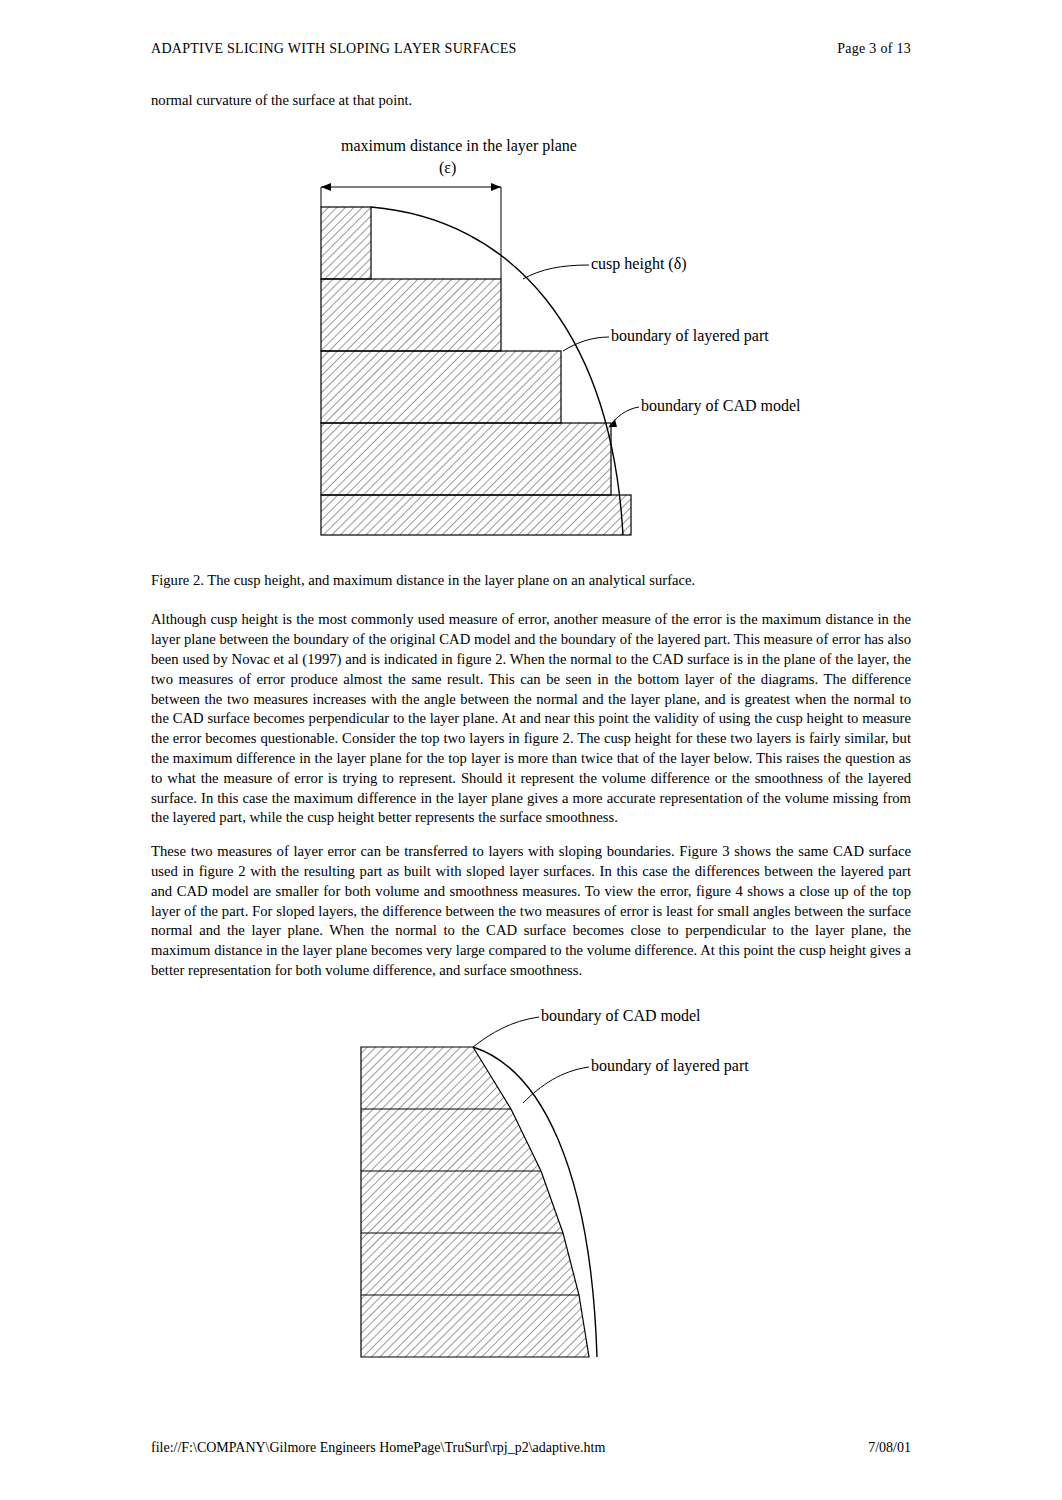Adaptive Slicing with Sloping Layer Surfaces Page 3 of 13
normal curvature of the surface at that point.
maximum distance in the layer plane (ε) cusp height (δ) boundary of layered part boundary of CAD model
Figure 2. The cusp height, and maximum distance in the layer plane on an analytical surface.
Although cusp height is the most commonly used measure of error, another measure of the error is the maximum distance in the layer plane between the boundary of the original CAD model and the boundary of the layered part. This measure of error has also been used by Novac et al (1997) and is indicated in figure 2. When the normal to the CAD surface is in the plane of the layer, the two measures of error produce almost the same result. This can be seen in the bottom layer of the diagrams. The difference between the two measures increases with the angle between the normal and the layer plane, and is greatest when the normal to the CAD surface becomes perpendicular to the layer plane. At and near this point the validity of using the cusp height to measure the error becomes questionable. Consider the top two layers in figure 2. The cusp height for these two layers is fairly similar, but the maximum difference in the layer plane for the top layer is more than twice that of the layer below. This raises the question as to what the measure of error is trying to represent. Should it represent the volume difference or the smoothness of the layered surface. In this case the maximum difference in the layer plane gives a more accurate representation of the volume missing from the layered part, while the cusp height better represents the surface smoothness.
These two measures of layer error can be transferred to layers with sloping boundaries. Figure 3 shows the same CAD surface used in figure 2 with the resulting part as built with sloped layer surfaces. In this case the differences between the layered part and CAD model are smaller for both volume and smoothness measures. To view the error, figure 4 shows a close up of the top layer of the part. For sloped layers, the difference between the two measures of error is least for small angles between the surface normal and the layer plane. When the normal to the CAD surface becomes close to perpendicular to the layer plane, the maximum distance in the layer plane becomes very large compared to the volume difference. At this point the cusp height gives a better representation for both volume difference, and surface smoothness.
boundary of CAD model boundary of layered part
file://F:\COMPANY\Gilmore Engineers HomePage\TruSurf\rpj_p2\adaptive.htm 7/08/01